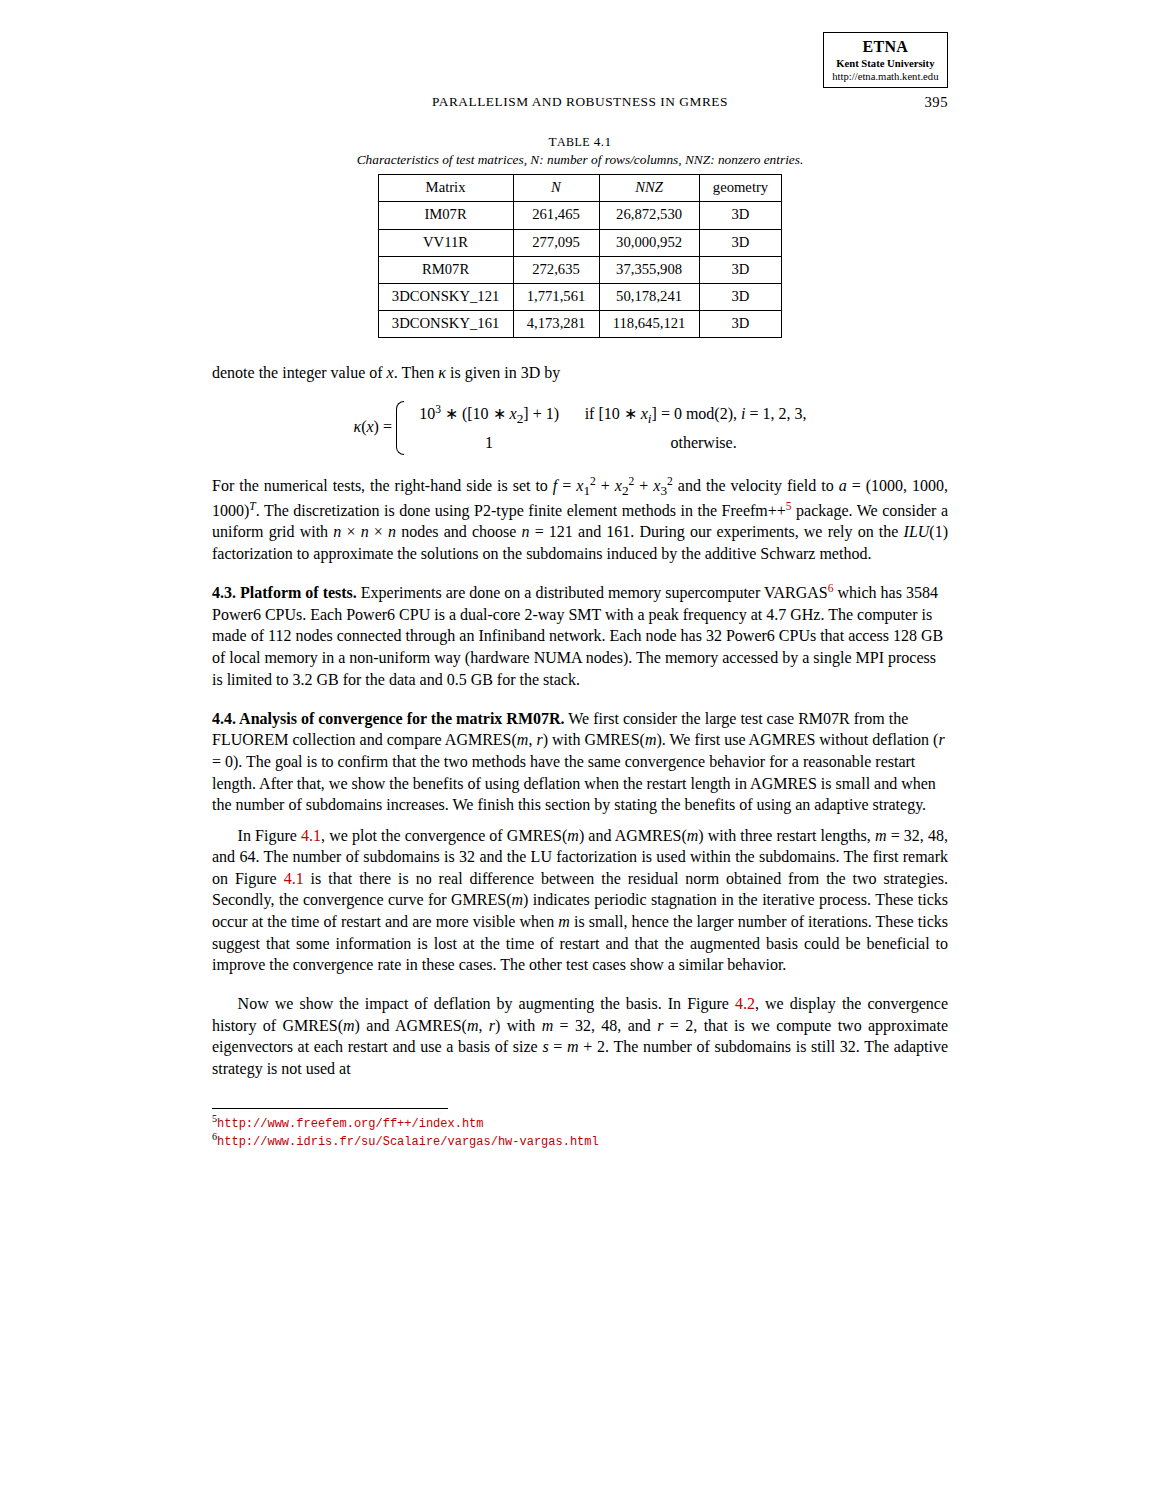ETNA
Kent State University
http://etna.math.kent.edu
PARALLELISM AND ROBUSTNESS IN GMRES 395
TABLE 4.1
Characteristics of test matrices, N: number of rows/columns, NNZ: nonzero entries.
| Matrix | N | NNZ | geometry |
| --- | --- | --- | --- |
| IM07R | 261,465 | 26,872,530 | 3D |
| VV11R | 277,095 | 30,000,952 | 3D |
| RM07R | 272,635 | 37,355,908 | 3D |
| 3DCONSKY_121 | 1,771,561 | 50,178,241 | 3D |
| 3DCONSKY_161 | 4,173,281 | 118,645,121 | 3D |
denote the integer value of x. Then κ is given in 3D by
κ(x) =
| 10 3 ∗ ([10 ∗ x 2 ] + 1) | if [10 ∗ x i ] = 0 mod(2), i = 1, 2, 3, |
| 1 | otherwise. |
For the numerical tests, the right-hand side is set to f = x12 + x22 + x32 and the velocity field to a = (1000, 1000, 1000)T. The discretization is done using P2-type finite element methods in the Freefm++5 package. We consider a uniform grid with n × n × n nodes and choose n = 121 and 161. During our experiments, we rely on the ILU(1) factorization to approximate the solutions on the subdomains induced by the additive Schwarz method.
4.3. Platform of tests.
Experiments are done on a distributed memory supercomputer VARGAS6 which has 3584 Power6 CPUs. Each Power6 CPU is a dual-core 2-way SMT with a peak frequency at 4.7 GHz. The computer is made of 112 nodes connected through an Infiniband network. Each node has 32 Power6 CPUs that access 128 GB of local memory in a non-uniform way (hardware NUMA nodes). The memory accessed by a single MPI process is limited to 3.2 GB for the data and 0.5 GB for the stack.
4.4. Analysis of convergence for the matrix RM07R.
We first consider the large test case RM07R from the FLUOREM collection and compare AGMRES(m, r) with GMRES(m). We first use AGMRES without deflation (r = 0). The goal is to confirm that the two methods have the same convergence behavior for a reasonable restart length. After that, we show the benefits of using deflation when the restart length in AGMRES is small and when the number of subdomains increases. We finish this section by stating the benefits of using an adaptive strategy.
In Figure 4.1, we plot the convergence of GMRES(m) and AGMRES(m) with three restart lengths, m = 32, 48, and 64. The number of subdomains is 32 and the LU factorization is used within the subdomains. The first remark on Figure 4.1 is that there is no real difference between the residual norm obtained from the two strategies. Secondly, the convergence curve for GMRES(m) indicates periodic stagnation in the iterative process. These ticks occur at the time of restart and are more visible when m is small, hence the larger number of iterations. These ticks suggest that some information is lost at the time of restart and that the augmented basis could be beneficial to improve the convergence rate in these cases. The other test cases show a similar behavior.
Now we show the impact of deflation by augmenting the basis. In Figure 4.2, we display the convergence history of GMRES(m) and AGMRES(m, r) with m = 32, 48, and r = 2, that is we compute two approximate eigenvectors at each restart and use a basis of size s = m + 2. The number of subdomains is still 32. The adaptive strategy is not used at
5http://www.freefem.org/ff++/index.htm
6http://www.idris.fr/su/Scalaire/vargas/hw-vargas.html